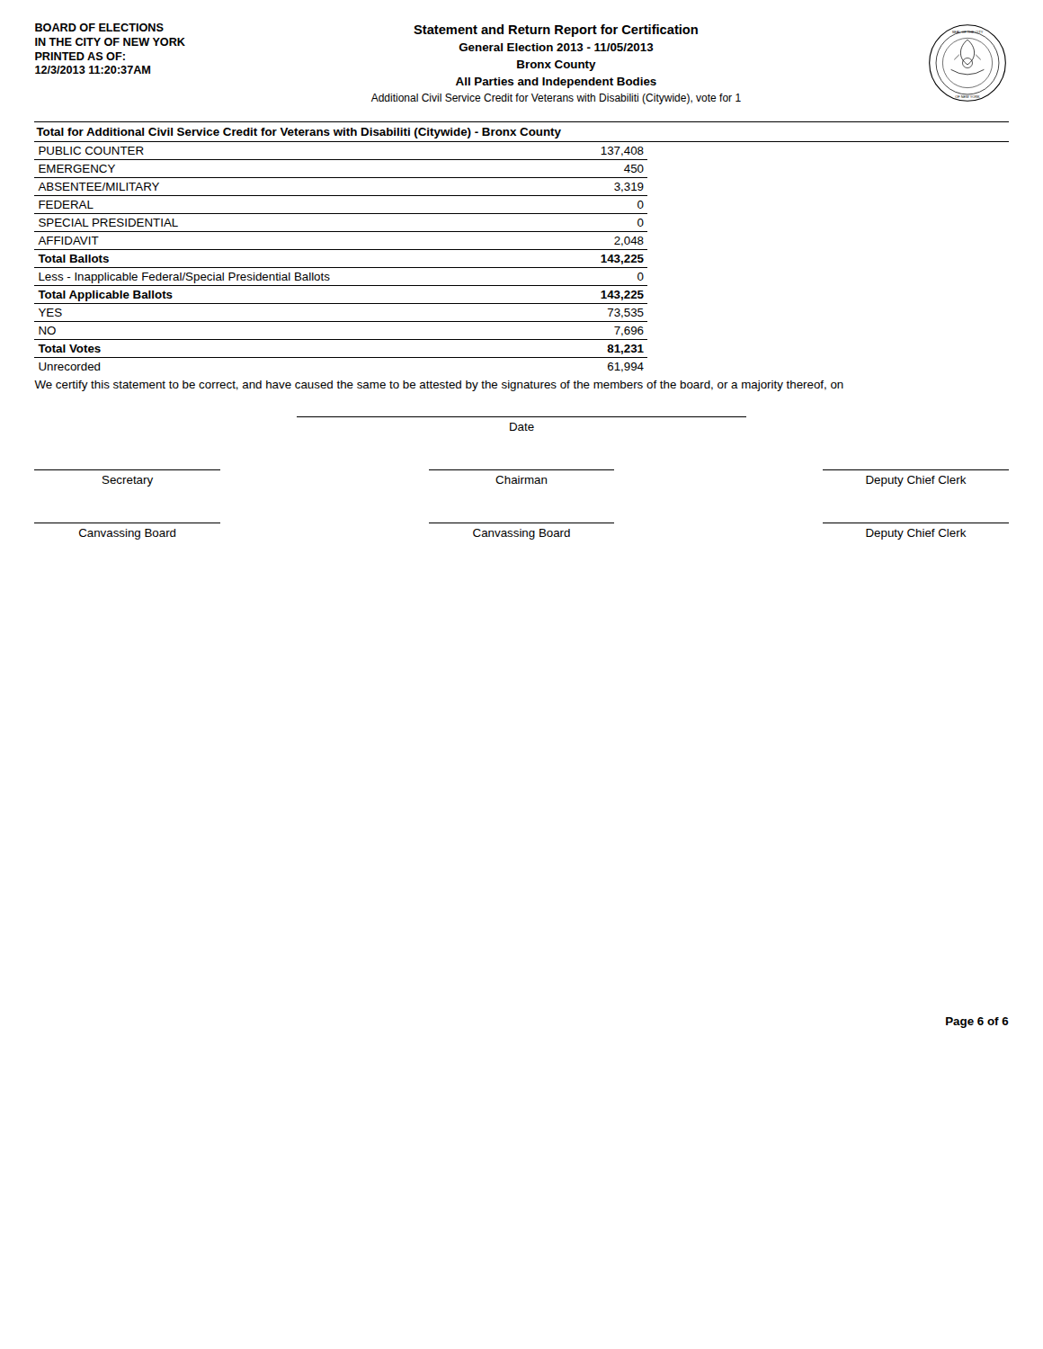BOARD OF ELECTIONS
IN THE CITY OF NEW YORK
PRINTED AS OF:
12/3/2013 11:20:37AM
Statement and Return Report for Certification
General Election 2013 - 11/05/2013
Bronx County
All Parties and Independent Bodies
Additional Civil Service Credit for Veterans with Disabiliti (Citywide), vote for 1
SEAL OF THE CITY OF NEW YORK
Total for Additional Civil Service Credit for Veterans with Disabiliti (Citywide) - Bronx County
| PUBLIC COUNTER | 137,408 |
| EMERGENCY | 450 |
| ABSENTEE/MILITARY | 3,319 |
| FEDERAL | 0 |
| SPECIAL PRESIDENTIAL | 0 |
| AFFIDAVIT | 2,048 |
| Total Ballots | 143,225 |
| Less - Inapplicable Federal/Special Presidential Ballots | 0 |
| Total Applicable Ballots | 143,225 |
| YES | 73,535 |
| NO | 7,696 |
| Total Votes | 81,231 |
| Unrecorded | 61,994 |
We certify this statement to be correct, and have caused the same to be attested by the signatures of the members of the board, or a majority thereof, on
Date
Secretary
Chairman
Deputy Chief Clerk
Canvassing Board
Canvassing Board
Deputy Chief Clerk
Page 6 of 6